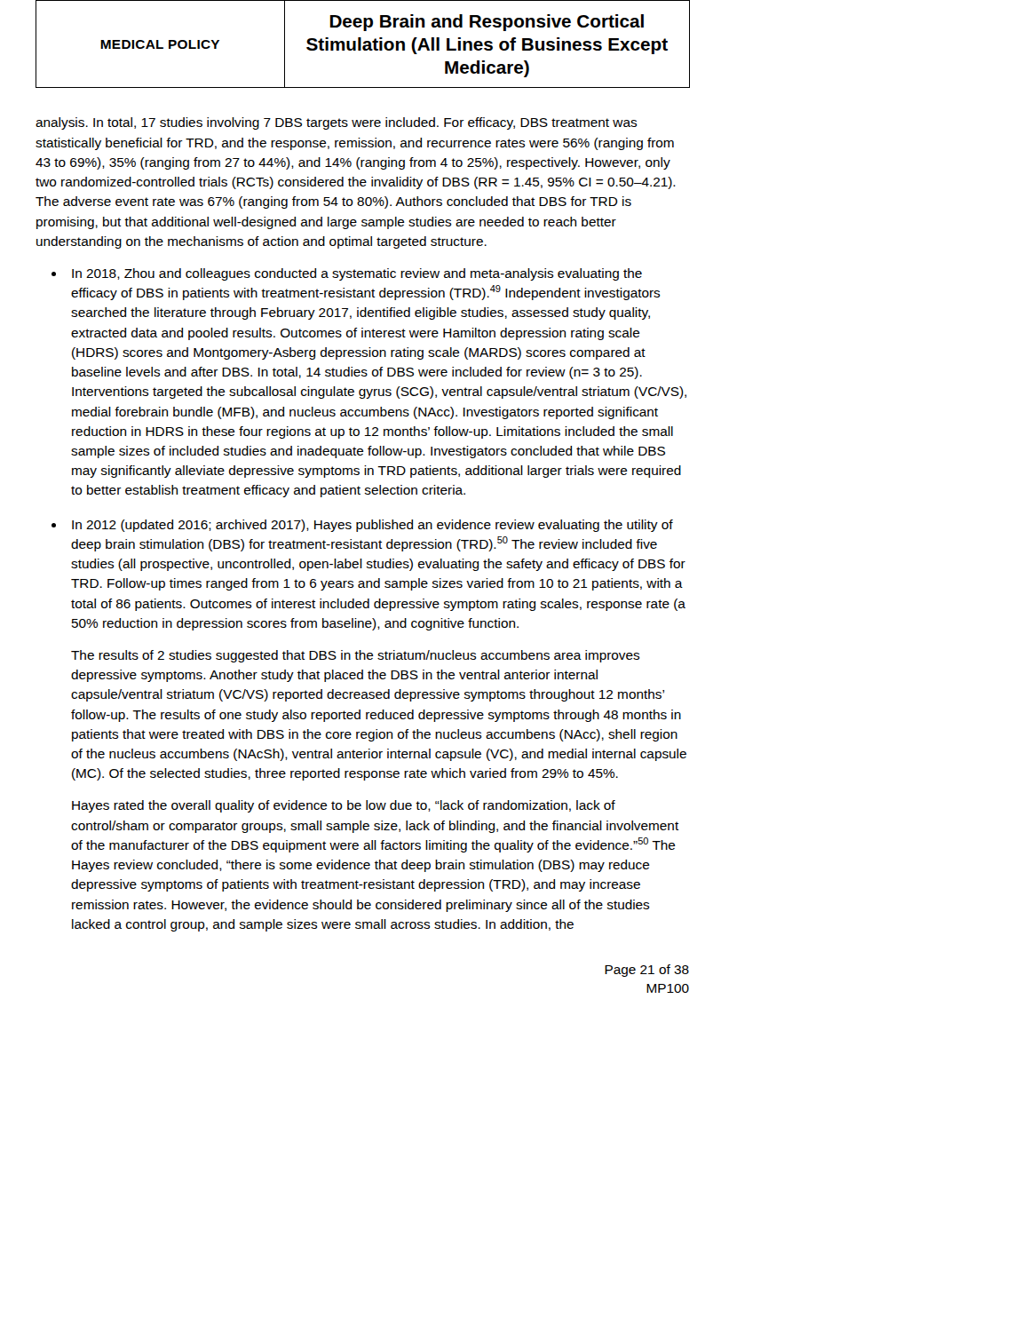MEDICAL POLICY
Deep Brain and Responsive Cortical Stimulation (All Lines of Business Except Medicare)
analysis. In total, 17 studies involving 7 DBS targets were included. For efficacy, DBS treatment was statistically beneficial for TRD, and the response, remission, and recurrence rates were 56% (ranging from 43 to 69%), 35% (ranging from 27 to 44%), and 14% (ranging from 4 to 25%), respectively. However, only two randomized-controlled trials (RCTs) considered the invalidity of DBS (RR = 1.45, 95% CI = 0.50–4.21). The adverse event rate was 67% (ranging from 54 to 80%). Authors concluded that DBS for TRD is promising, but that additional well-designed and large sample studies are needed to reach better understanding on the mechanisms of action and optimal targeted structure.
In 2018, Zhou and colleagues conducted a systematic review and meta-analysis evaluating the efficacy of DBS in patients with treatment-resistant depression (TRD).49 Independent investigators searched the literature through February 2017, identified eligible studies, assessed study quality, extracted data and pooled results. Outcomes of interest were Hamilton depression rating scale (HDRS) scores and Montgomery-Asberg depression rating scale (MARDS) scores compared at baseline levels and after DBS. In total, 14 studies of DBS were included for review (n= 3 to 25). Interventions targeted the subcallosal cingulate gyrus (SCG), ventral capsule/ventral striatum (VC/VS), medial forebrain bundle (MFB), and nucleus accumbens (NAcc). Investigators reported significant reduction in HDRS in these four regions at up to 12 months’ follow-up. Limitations included the small sample sizes of included studies and inadequate follow-up. Investigators concluded that while DBS may significantly alleviate depressive symptoms in TRD patients, additional larger trials were required to better establish treatment efficacy and patient selection criteria.
In 2012 (updated 2016; archived 2017), Hayes published an evidence review evaluating the utility of deep brain stimulation (DBS) for treatment-resistant depression (TRD).50 The review included five studies (all prospective, uncontrolled, open-label studies) evaluating the safety and efficacy of DBS for TRD. Follow-up times ranged from 1 to 6 years and sample sizes varied from 10 to 21 patients, with a total of 86 patients. Outcomes of interest included depressive symptom rating scales, response rate (a 50% reduction in depression scores from baseline), and cognitive function.
The results of 2 studies suggested that DBS in the striatum/nucleus accumbens area improves depressive symptoms. Another study that placed the DBS in the ventral anterior internal capsule/ventral striatum (VC/VS) reported decreased depressive symptoms throughout 12 months’ follow-up. The results of one study also reported reduced depressive symptoms through 48 months in patients that were treated with DBS in the core region of the nucleus accumbens (NAcc), shell region of the nucleus accumbens (NAcSh), ventral anterior internal capsule (VC), and medial internal capsule (MC). Of the selected studies, three reported response rate which varied from 29% to 45%.
Hayes rated the overall quality of evidence to be low due to, “lack of randomization, lack of control/sham or comparator groups, small sample size, lack of blinding, and the financial involvement of the manufacturer of the DBS equipment were all factors limiting the quality of the evidence.”50 The Hayes review concluded, “there is some evidence that deep brain stimulation (DBS) may reduce depressive symptoms of patients with treatment-resistant depression (TRD), and may increase remission rates. However, the evidence should be considered preliminary since all of the studies lacked a control group, and sample sizes were small across studies. In addition, the
Page 21 of 38
MP100